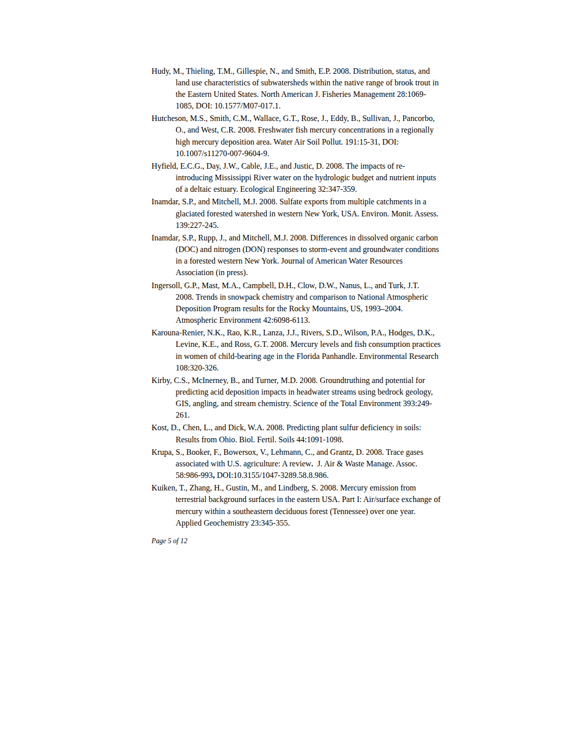Hudy, M., Thieling, T.M., Gillespie, N., and Smith, E.P. 2008. Distribution, status, and land use characteristics of subwatersheds within the native range of brook trout in the Eastern United States. North American J. Fisheries Management 28:1069-1085, DOI: 10.1577/M07-017.1.
Hutcheson, M.S., Smith, C.M., Wallace, G.T., Rose, J., Eddy, B., Sullivan, J., Pancorbo, O., and West, C.R. 2008. Freshwater fish mercury concentrations in a regionally high mercury deposition area. Water Air Soil Pollut. 191:15-31, DOI: 10.1007/s11270-007-9604-9.
Hyfield, E.C.G., Day, J.W., Cable, J.E., and Justic, D. 2008. The impacts of re-introducing Mississippi River water on the hydrologic budget and nutrient inputs of a deltaic estuary. Ecological Engineering 32:347-359.
Inamdar, S.P., and Mitchell, M.J. 2008. Sulfate exports from multiple catchments in a glaciated forested watershed in western New York, USA. Environ. Monit. Assess. 139:227-245.
Inamdar, S.P., Rupp, J., and Mitchell, M.J. 2008. Differences in dissolved organic carbon (DOC) and nitrogen (DON) responses to storm-event and groundwater conditions in a forested western New York. Journal of American Water Resources Association (in press).
Ingersoll, G.P., Mast, M.A., Campbell, D.H., Clow, D.W., Nanus, L., and Turk, J.T. 2008. Trends in snowpack chemistry and comparison to National Atmospheric Deposition Program results for the Rocky Mountains, US, 1993–2004. Atmospheric Environment 42:6098-6113.
Karouna-Renier, N.K., Rao, K.R., Lanza, J.J., Rivers, S.D., Wilson, P.A., Hodges, D.K., Levine, K.E., and Ross, G.T. 2008. Mercury levels and fish consumption practices in women of child-bearing age in the Florida Panhandle. Environmental Research 108:320-326.
Kirby, C.S., McInerney, B., and Turner, M.D. 2008. Groundtruthing and potential for predicting acid deposition impacts in headwater streams using bedrock geology, GIS, angling, and stream chemistry. Science of the Total Environment 393:249-261.
Kost, D., Chen, L., and Dick, W.A. 2008. Predicting plant sulfur deficiency in soils: Results from Ohio. Biol. Fertil. Soils 44:1091-1098.
Krupa, S., Booker, F., Bowersox, V., Lehmann, C., and Grantz, D. 2008. Trace gases associated with U.S. agriculture: A review. J. Air & Waste Manage. Assoc. 58:986-993, DOI:10.3155/1047-3289.58.8.986.
Kuiken, T., Zhang, H., Gustin, M., and Lindberg, S. 2008. Mercury emission from terrestrial background surfaces in the eastern USA. Part I: Air/surface exchange of mercury within a southeastern deciduous forest (Tennessee) over one year. Applied Geochemistry 23:345-355.
Page 5 of 12